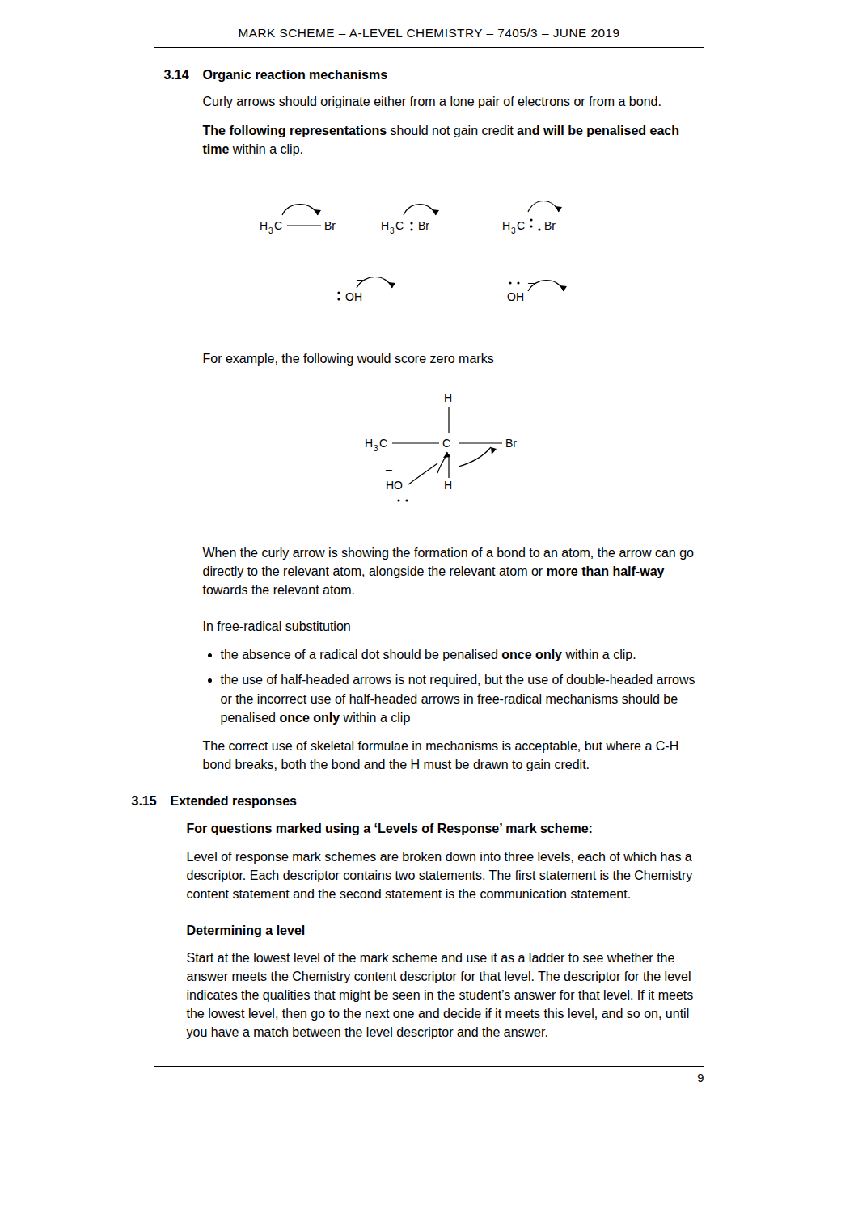MARK SCHEME – A-LEVEL CHEMISTRY – 7405/3 – JUNE 2019
3.14 Organic reaction mechanisms
Curly arrows should originate either from a lone pair of electrons or from a bond.
The following representations should not gain credit and will be penalised each time within a clip.
H 3 C Br H 3 C Br H 3 C Br OH – OH –
For example, the following would score zero marks
H H 3 C C Br H HO –
When the curly arrow is showing the formation of a bond to an atom, the arrow can go directly to the relevant atom, alongside the relevant atom or more than half-way towards the relevant atom.
In free-radical substitution
the absence of a radical dot should be penalised once only within a clip.
the use of half-headed arrows is not required, but the use of double-headed arrows or the incorrect use of half-headed arrows in free-radical mechanisms should be penalised once only within a clip
The correct use of skeletal formulae in mechanisms is acceptable, but where a C-H bond breaks, both the bond and the H must be drawn to gain credit.
3.15 Extended responses
For questions marked using a ‘Levels of Response’ mark scheme:
Level of response mark schemes are broken down into three levels, each of which has a descriptor. Each descriptor contains two statements. The first statement is the Chemistry content statement and the second statement is the communication statement.
Determining a level
Start at the lowest level of the mark scheme and use it as a ladder to see whether the answer meets the Chemistry content descriptor for that level. The descriptor for the level indicates the qualities that might be seen in the student’s answer for that level. If it meets the lowest level, then go to the next one and decide if it meets this level, and so on, until you have a match between the level descriptor and the answer.
9